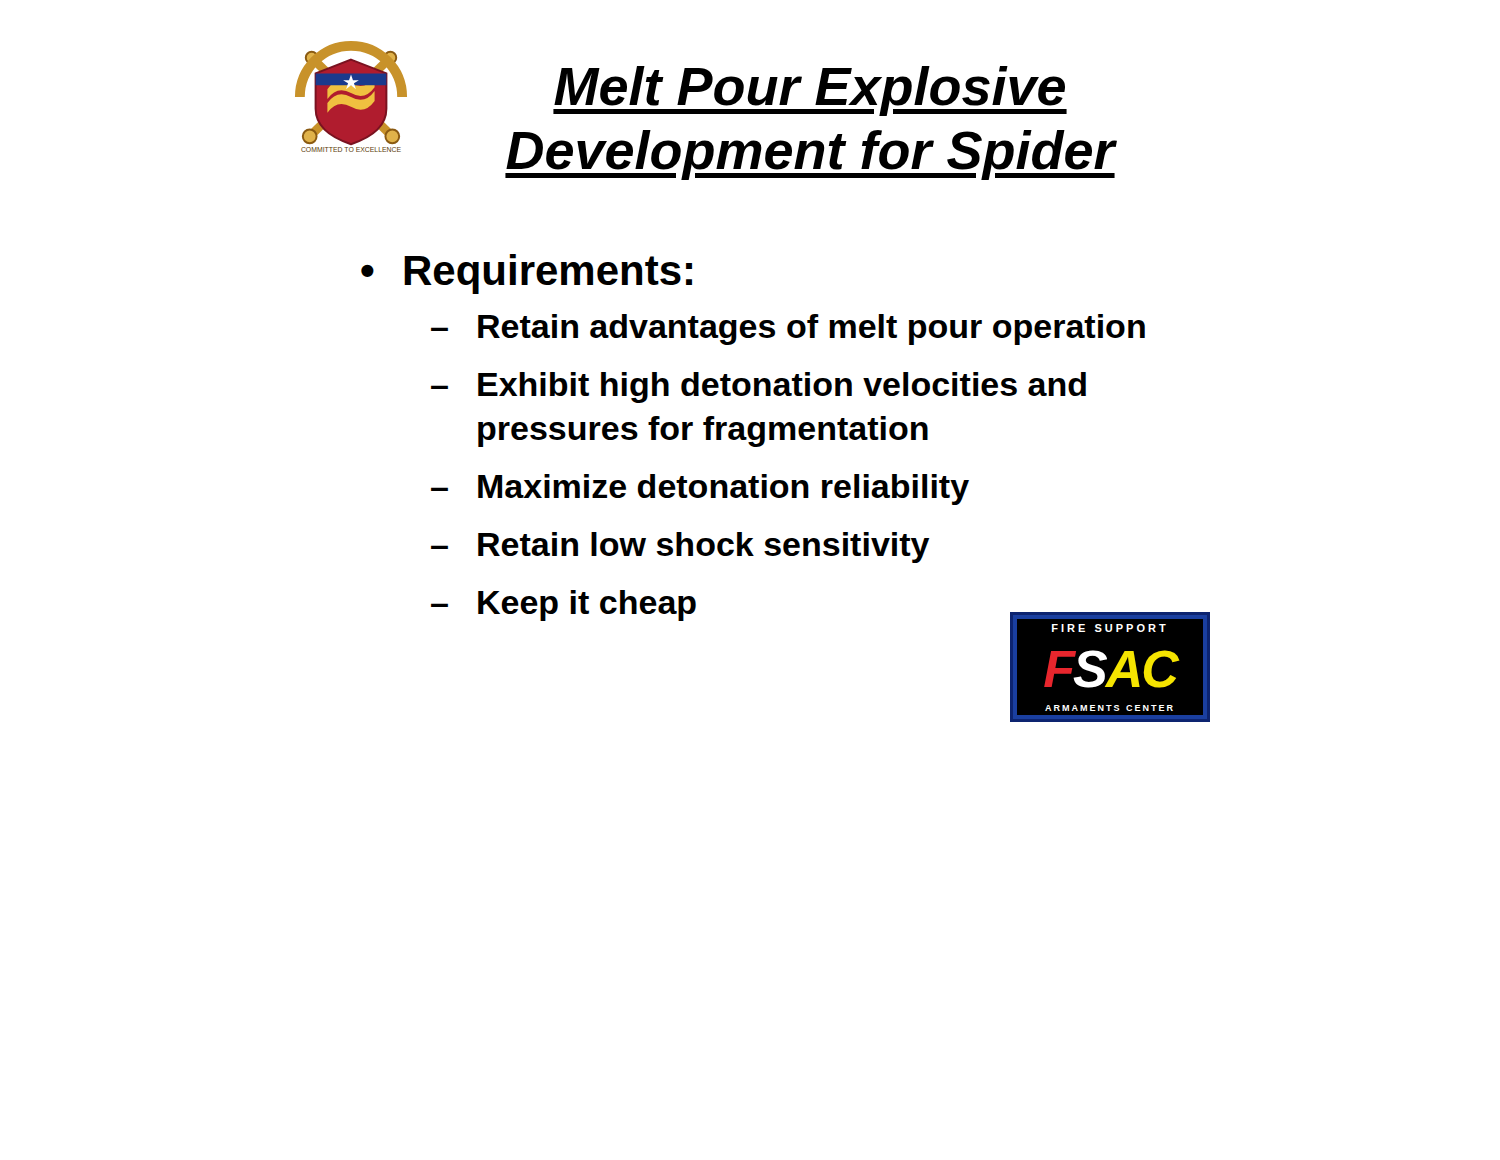COMMITTED TO EXCELLENCE
Melt Pour Explosive Development for Spider
Requirements:
Retain advantages of melt pour operation
Exhibit high detonation velocities and pressures for fragmentation
Maximize detonation reliability
Retain low shock sensitivity
Keep it cheap
FIRE SUPPORT
FSAC
ARMAMENTS CENTER